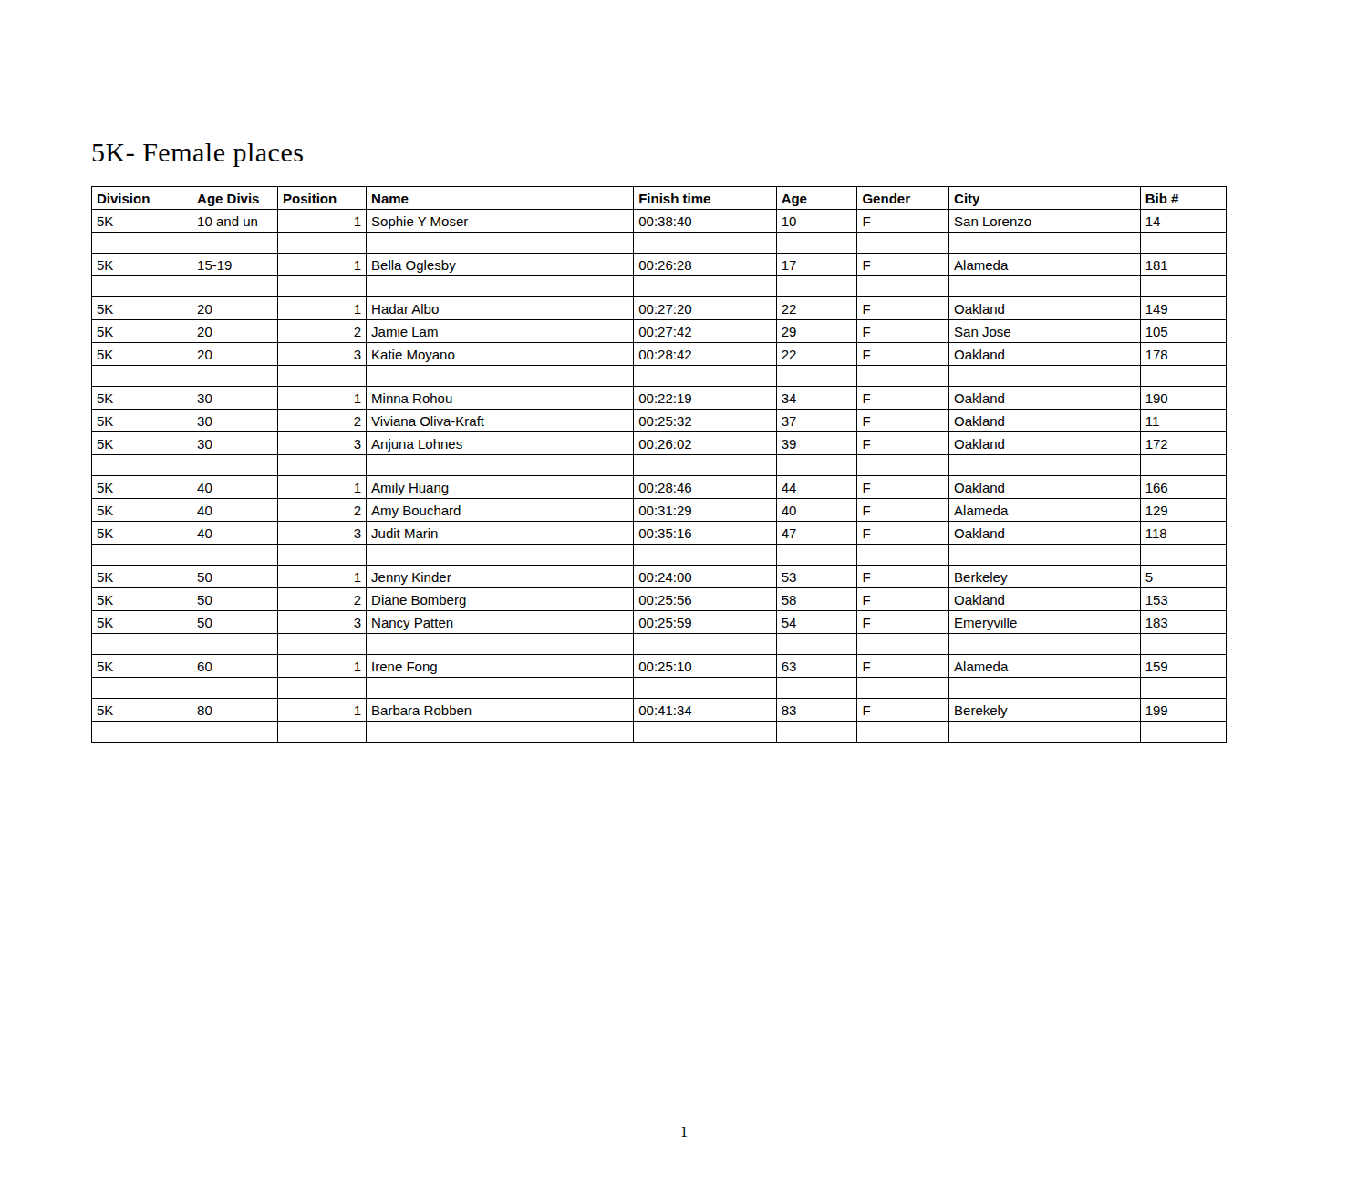5K- Female places
| Division | Age Divis | Position | Name | Finish time | Age | Gender | City | Bib # |
| --- | --- | --- | --- | --- | --- | --- | --- | --- |
| 5K | 10 and un | 1 | Sophie Y Moser | 00:38:40 | 10 | F | San Lorenzo | 14 |
| 5K | 15-19 | 1 | Bella Oglesby | 00:26:28 | 17 | F | Alameda | 181 |
| 5K | 20 | 1 | Hadar Albo | 00:27:20 | 22 | F | Oakland | 149 |
| 5K | 20 | 2 | Jamie Lam | 00:27:42 | 29 | F | San Jose | 105 |
| 5K | 20 | 3 | Katie Moyano | 00:28:42 | 22 | F | Oakland | 178 |
| 5K | 30 | 1 | Minna Rohou | 00:22:19 | 34 | F | Oakland | 190 |
| 5K | 30 | 2 | Viviana Oliva-Kraft | 00:25:32 | 37 | F | Oakland | 11 |
| 5K | 30 | 3 | Anjuna Lohnes | 00:26:02 | 39 | F | Oakland | 172 |
| 5K | 40 | 1 | Amily Huang | 00:28:46 | 44 | F | Oakland | 166 |
| 5K | 40 | 2 | Amy Bouchard | 00:31:29 | 40 | F | Alameda | 129 |
| 5K | 40 | 3 | Judit Marin | 00:35:16 | 47 | F | Oakland | 118 |
| 5K | 50 | 1 | Jenny Kinder | 00:24:00 | 53 | F | Berkeley | 5 |
| 5K | 50 | 2 | Diane Bomberg | 00:25:56 | 58 | F | Oakland | 153 |
| 5K | 50 | 3 | Nancy Patten | 00:25:59 | 54 | F | Emeryville | 183 |
| 5K | 60 | 1 | Irene Fong | 00:25:10 | 63 | F | Alameda | 159 |
| 5K | 80 | 1 | Barbara Robben | 00:41:34 | 83 | F | Berekely | 199 |
1